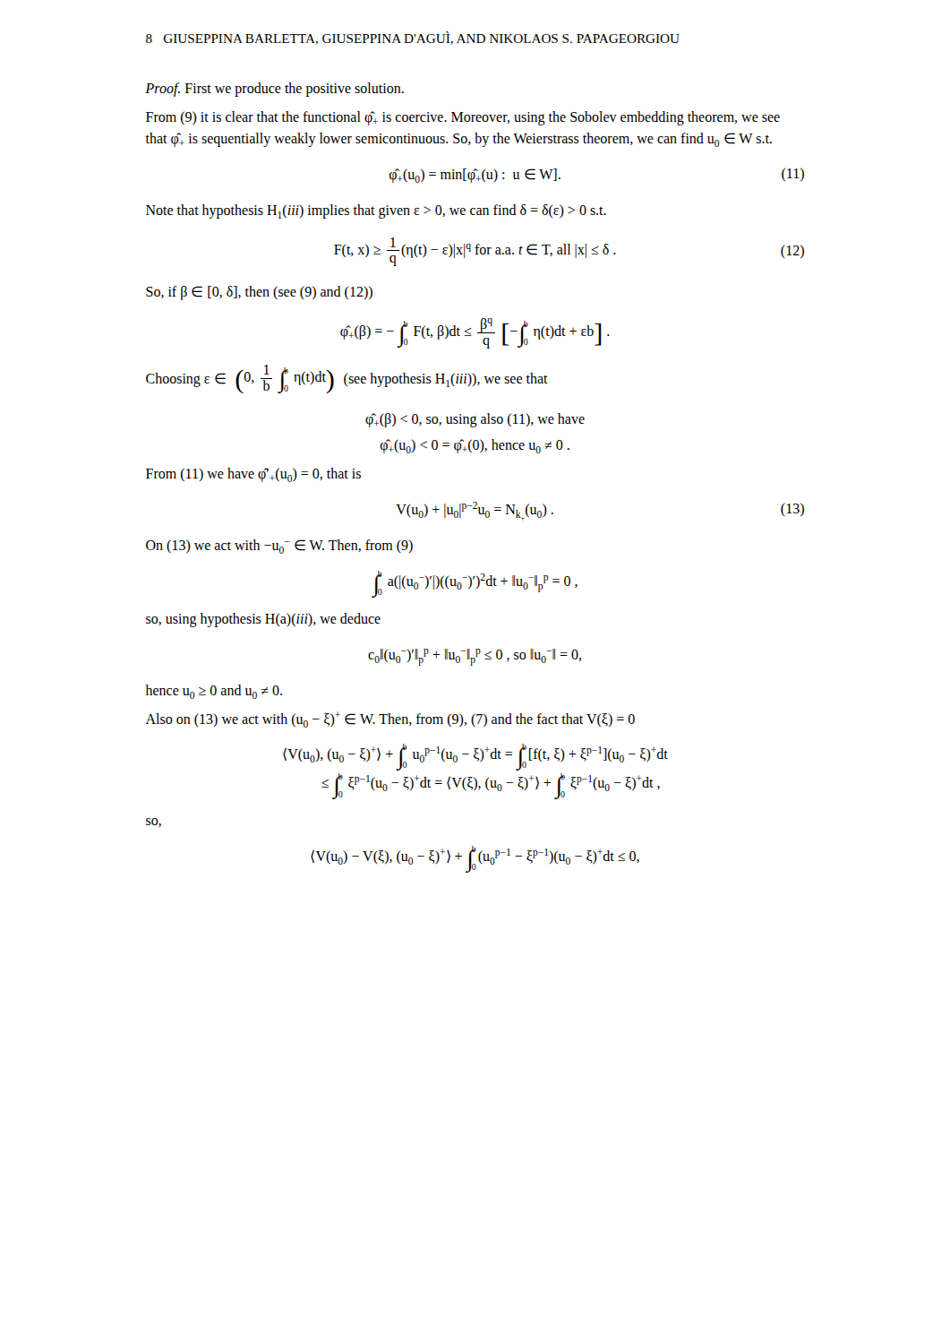8 GIUSEPPINA BARLETTA, GIUSEPPINA D'AGUÌ, AND NIKOLAOS S. PAPAGEORGIOU
Proof. First we produce the positive solution.
From (9) it is clear that the functional φ̂+ is coercive. Moreover, using the Sobolev embedding theorem, we see that φ̂+ is sequentially weakly lower semicontinuous. So, by the Weierstrass theorem, we can find u0 ∈ W s.t.
φ̂+(u0) = min[φ̂+(u) : u ∈ W]. (11)
Note that hypothesis H1(iii) implies that given ε > 0, we can find δ = δ(ε) > 0 s.t.
F(t, x) ≥ 1 q(η(t) − ε)|x|q for a.a. t ∈ T, all |x| ≤ δ . (12)
So, if β ∈ [0, δ], then (see (9) and (12))
φ̂+(β) = − ∫b 0 F(t, β)dt ≤ βq q [−∫b 0 η(t)dt + εb] .
Choosing ε ∈ (0, 1 b ∫b 0 η(t)dt) (see hypothesis H1(iii)), we see that
φ̂+(β) < 0, so, using also (11), we have
φ̂+(u0) < 0 = φ̂+(0), hence u0 ≠ 0 .
From (11) we have φ̂′+(u0) = 0, that is
V(u0) + |u0|p−2u0 = Nk+(u0) . (13)
On (13) we act with −u0− ∈ W. Then, from (9)
∫b 0 a(|(u0−)′|)((u0−)′)2dt + ‖u0−‖pp = 0 ,
so, using hypothesis H(a)(iii), we deduce
c0‖(u0−)′‖pp + ‖u0−‖pp ≤ 0 , so ‖u0−‖ = 0,
hence u0 ≥ 0 and u0 ≠ 0.
Also on (13) we act with (u0 − ξ)+ ∈ W. Then, from (9), (7) and the fact that V(ξ) = 0
⟨V(u0), (u0 − ξ)+⟩ + ∫b 0 u0p−1(u0 − ξ)+dt = ∫b 0[f(t, ξ) + ξp−1](u0 − ξ)+dt ≤ ∫b 0 ξp−1(u0 − ξ)+dt = ⟨V(ξ), (u0 − ξ)+⟩ + ∫b 0 ξp−1(u0 − ξ)+dt ,
so,
⟨V(u0) − V(ξ), (u0 − ξ)+⟩ + ∫b 0(u0p−1 − ξp−1)(u0 − ξ)+dt ≤ 0,